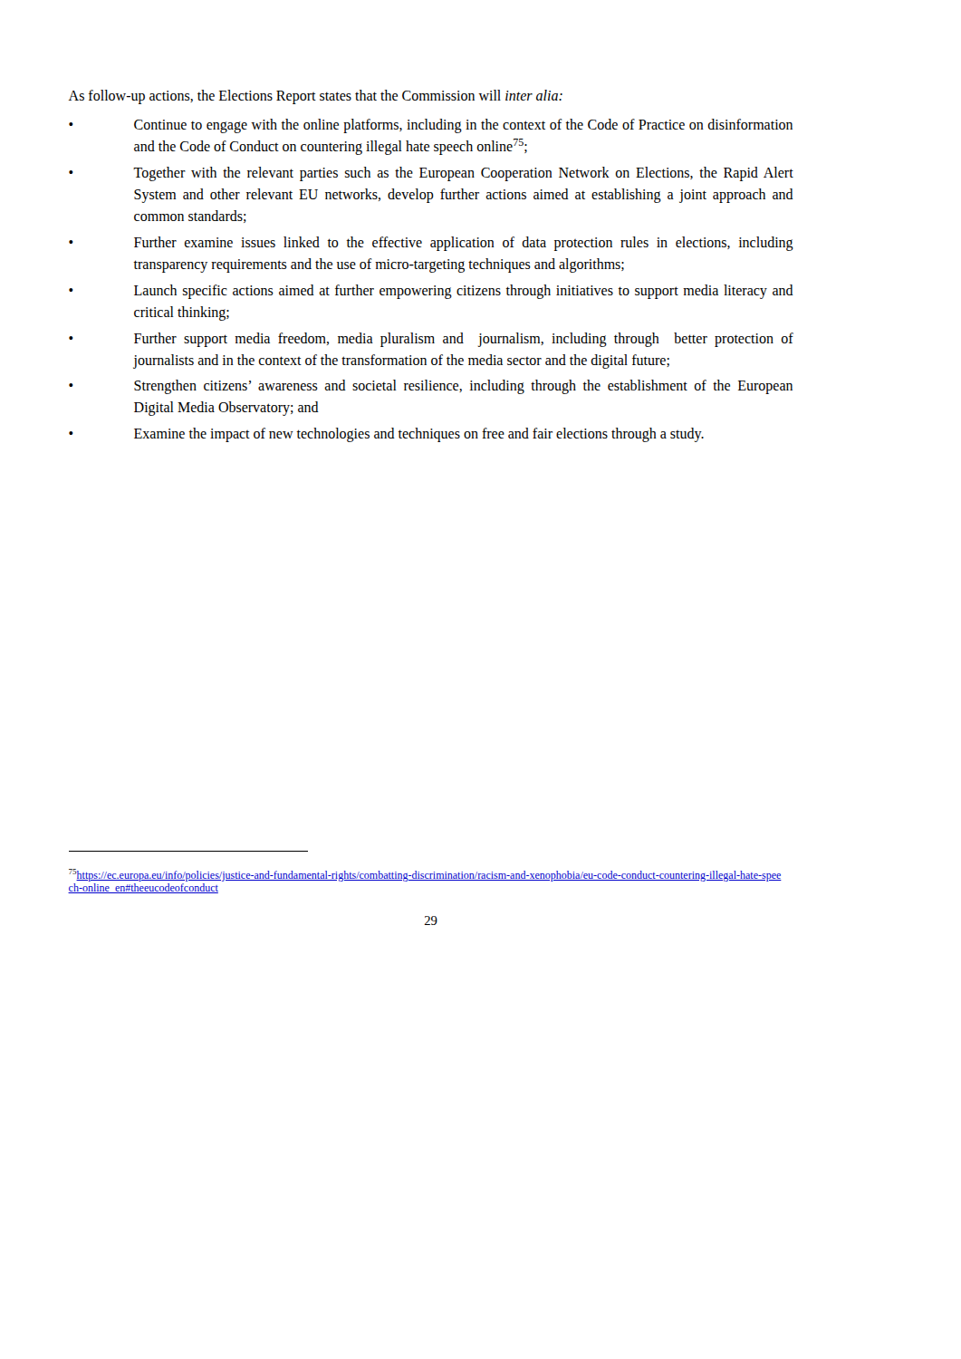As follow-up actions, the Elections Report states that the Commission will inter alia:
Continue to engage with the online platforms, including in the context of the Code of Practice on disinformation and the Code of Conduct on countering illegal hate speech online75;
Together with the relevant parties such as the European Cooperation Network on Elections, the Rapid Alert System and other relevant EU networks, develop further actions aimed at establishing a joint approach and common standards;
Further examine issues linked to the effective application of data protection rules in elections, including transparency requirements and the use of micro-targeting techniques and algorithms;
Launch specific actions aimed at further empowering citizens through initiatives to support media literacy and critical thinking;
Further support media freedom, media pluralism and journalism, including through better protection of journalists and in the context of the transformation of the media sector and the digital future;
Strengthen citizens’ awareness and societal resilience, including through the establishment of the European Digital Media Observatory; and
Examine the impact of new technologies and techniques on free and fair elections through a study.
75https://ec.europa.eu/info/policies/justice-and-fundamental-rights/combatting-discrimination/racism-and-xenophobia/eu-code-conduct-countering-illegal-hate-speech-online_en#theeucodeofconduct
29